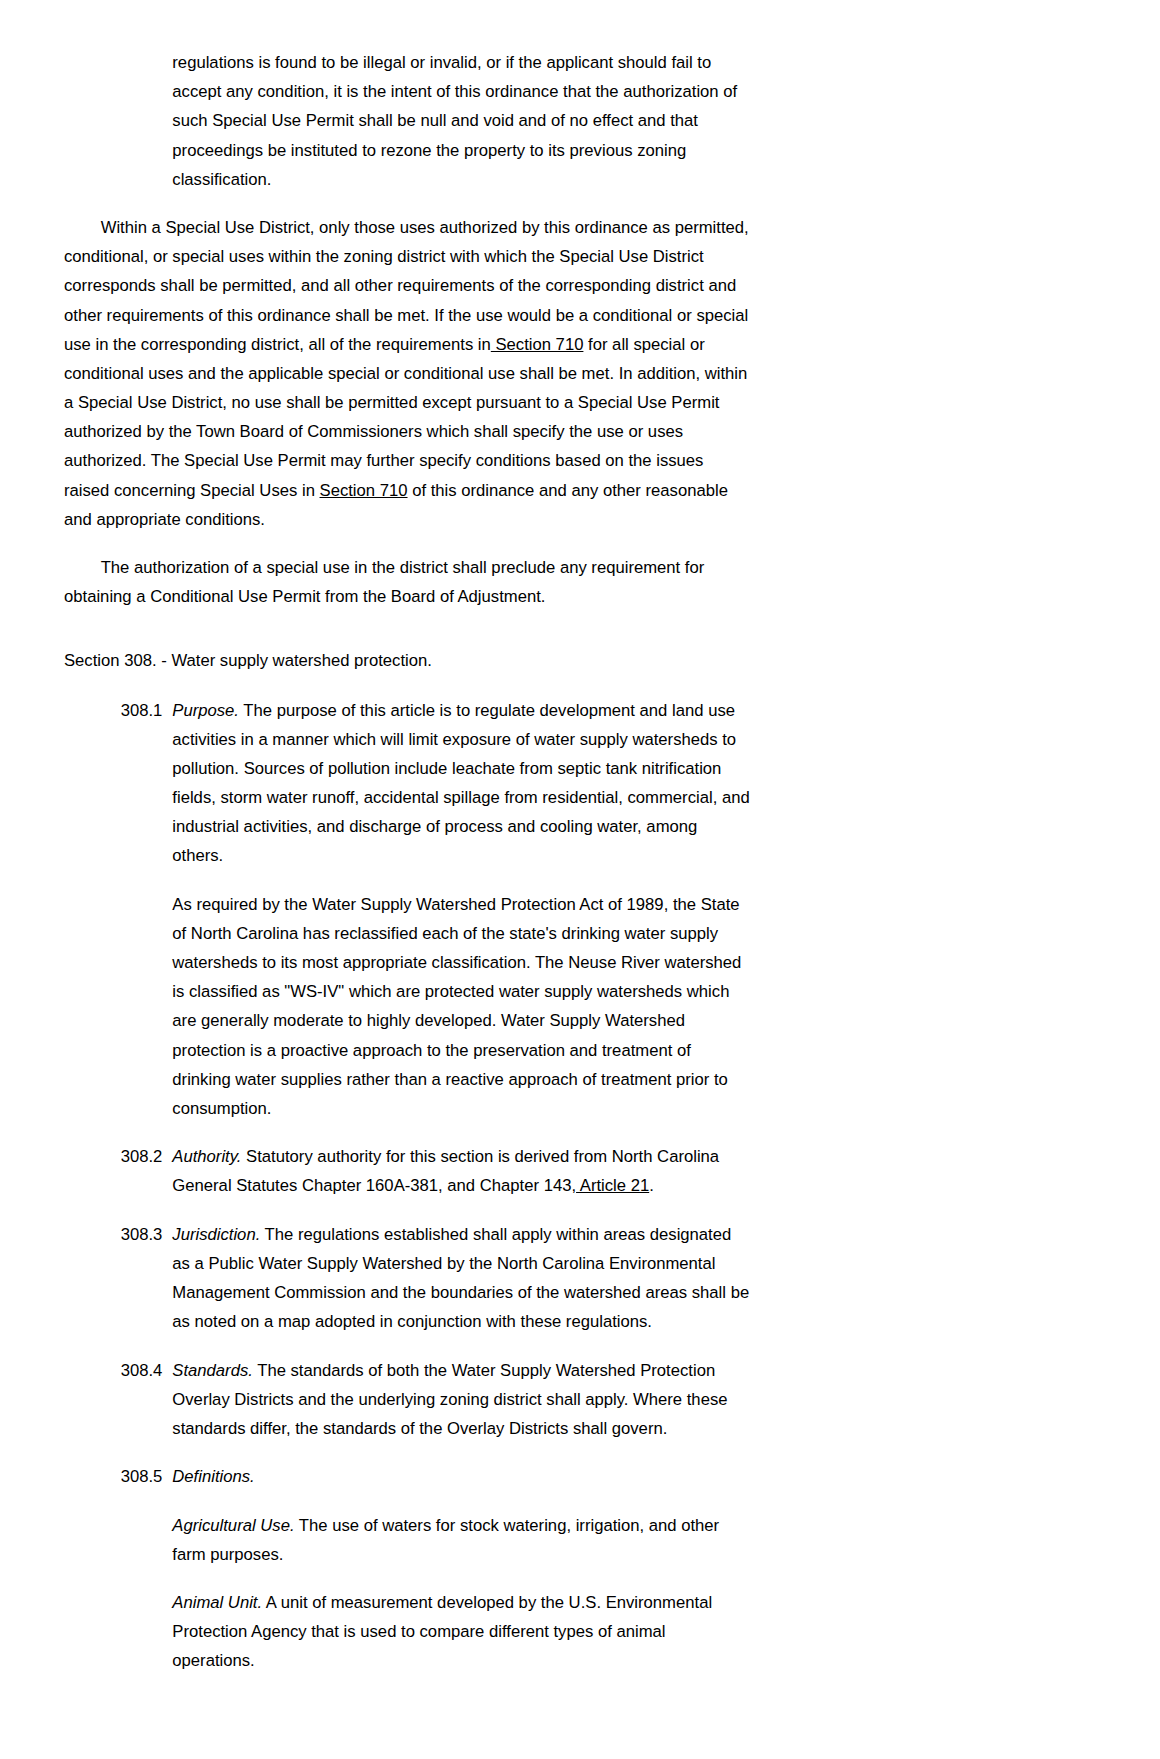regulations is found to be illegal or invalid, or if the applicant should fail to accept any condition, it is the intent of this ordinance that the authorization of such Special Use Permit shall be null and void and of no effect and that proceedings be instituted to rezone the property to its previous zoning classification.
Within a Special Use District, only those uses authorized by this ordinance as permitted, conditional, or special uses within the zoning district with which the Special Use District corresponds shall be permitted, and all other requirements of the corresponding district and other requirements of this ordinance shall be met. If the use would be a conditional or special use in the corresponding district, all of the requirements in Section 710 for all special or conditional uses and the applicable special or conditional use shall be met. In addition, within a Special Use District, no use shall be permitted except pursuant to a Special Use Permit authorized by the Town Board of Commissioners which shall specify the use or uses authorized. The Special Use Permit may further specify conditions based on the issues raised concerning Special Uses in Section 710 of this ordinance and any other reasonable and appropriate conditions.
The authorization of a special use in the district shall preclude any requirement for obtaining a Conditional Use Permit from the Board of Adjustment.
Section 308. - Water supply watershed protection.
308.1 Purpose. The purpose of this article is to regulate development and land use activities in a manner which will limit exposure of water supply watersheds to pollution. Sources of pollution include leachate from septic tank nitrification fields, storm water runoff, accidental spillage from residential, commercial, and industrial activities, and discharge of process and cooling water, among others.
As required by the Water Supply Watershed Protection Act of 1989, the State of North Carolina has reclassified each of the state's drinking water supply watersheds to its most appropriate classification. The Neuse River watershed is classified as "WS-IV" which are protected water supply watersheds which are generally moderate to highly developed. Water Supply Watershed protection is a proactive approach to the preservation and treatment of drinking water supplies rather than a reactive approach of treatment prior to consumption.
308.2 Authority. Statutory authority for this section is derived from North Carolina General Statutes Chapter 160A-381, and Chapter 143, Article 21.
308.3 Jurisdiction. The regulations established shall apply within areas designated as a Public Water Supply Watershed by the North Carolina Environmental Management Commission and the boundaries of the watershed areas shall be as noted on a map adopted in conjunction with these regulations.
308.4 Standards. The standards of both the Water Supply Watershed Protection Overlay Districts and the underlying zoning district shall apply. Where these standards differ, the standards of the Overlay Districts shall govern.
308.5 Definitions.
Agricultural Use. The use of waters for stock watering, irrigation, and other farm purposes.
Animal Unit. A unit of measurement developed by the U.S. Environmental Protection Agency that is used to compare different types of animal operations.